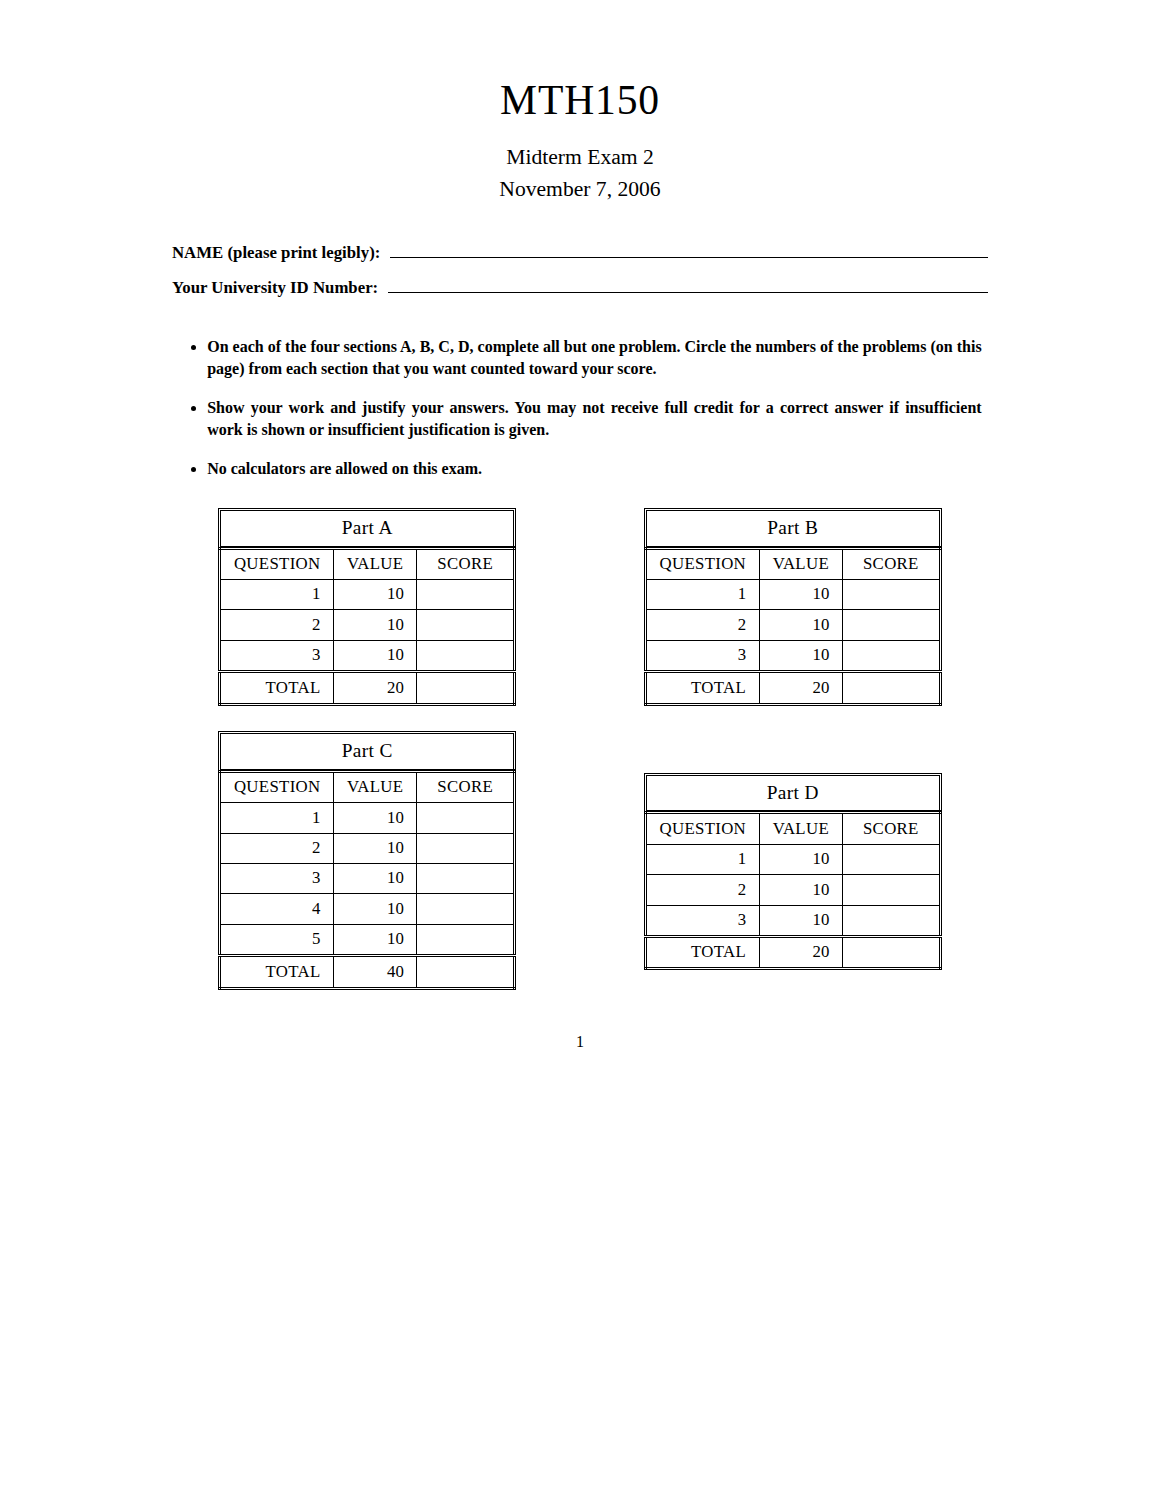MTH150
Midterm Exam 2
November 7, 2006
NAME (please print legibly):
Your University ID Number:
On each of the four sections A, B, C, D, complete all but one problem. Circle the numbers of the problems (on this page) from each section that you want counted toward your score.
Show your work and justify your answers. You may not receive full credit for a correct answer if insufficient work is shown or insufficient justification is given.
No calculators are allowed on this exam.
Part A
| QUESTION | VALUE | SCORE |
| --- | --- | --- |
| 1 | 10 | |
| 2 | 10 | |
| 3 | 10 | |
| TOTAL | 20 | |
Part B
| QUESTION | VALUE | SCORE |
| --- | --- | --- |
| 1 | 10 | |
| 2 | 10 | |
| 3 | 10 | |
| TOTAL | 20 | |
Part C
| QUESTION | VALUE | SCORE |
| --- | --- | --- |
| 1 | 10 | |
| 2 | 10 | |
| 3 | 10 | |
| 4 | 10 | |
| 5 | 10 | |
| TOTAL | 40 | |
Part D
| QUESTION | VALUE | SCORE |
| --- | --- | --- |
| 1 | 10 | |
| 2 | 10 | |
| 3 | 10 | |
| TOTAL | 20 | |
1